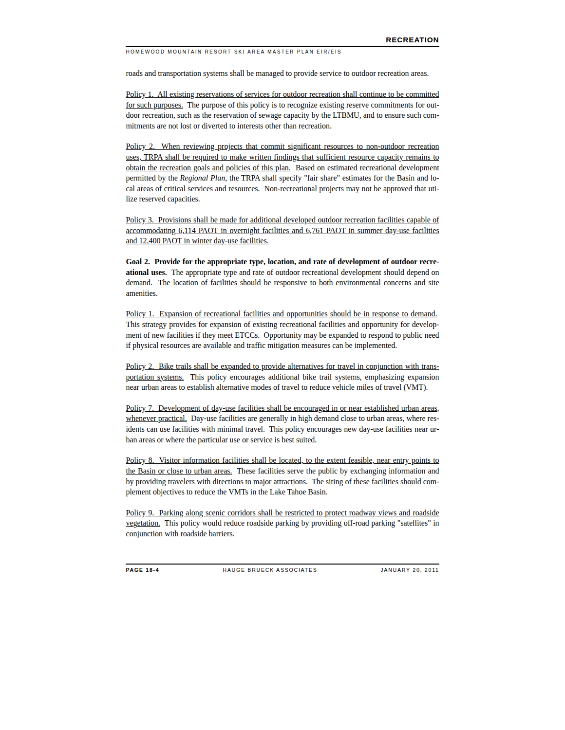RECREATION
HOMEWOOD MOUNTAIN RESORT SKI AREA MASTER PLAN EIR/EIS
roads and transportation systems shall be managed to provide service to outdoor recreation areas.
Policy 1. All existing reservations of services for outdoor recreation shall continue to be committed for such purposes. The purpose of this policy is to recognize existing reserve commitments for outdoor recreation, such as the reservation of sewage capacity by the LTBMU, and to ensure such commitments are not lost or diverted to interests other than recreation.
Policy 2. When reviewing projects that commit significant resources to non-outdoor recreation uses, TRPA shall be required to make written findings that sufficient resource capacity remains to obtain the recreation goals and policies of this plan. Based on estimated recreational development permitted by the Regional Plan, the TRPA shall specify "fair share" estimates for the Basin and local areas of critical services and resources. Non-recreational projects may not be approved that utilize reserved capacities.
Policy 3. Provisions shall be made for additional developed outdoor recreation facilities capable of accommodating 6,114 PAOT in overnight facilities and 6,761 PAOT in summer day-use facilities and 12,400 PAOT in winter day-use facilities.
Goal 2. Provide for the appropriate type, location, and rate of development of outdoor recreational uses. The appropriate type and rate of outdoor recreational development should depend on demand. The location of facilities should be responsive to both environmental concerns and site amenities.
Policy 1. Expansion of recreational facilities and opportunities should be in response to demand. This strategy provides for expansion of existing recreational facilities and opportunity for development of new facilities if they meet ETCCs. Opportunity may be expanded to respond to public need if physical resources are available and traffic mitigation measures can be implemented.
Policy 2. Bike trails shall be expanded to provide alternatives for travel in conjunction with transportation systems. This policy encourages additional bike trail systems, emphasizing expansion near urban areas to establish alternative modes of travel to reduce vehicle miles of travel (VMT).
Policy 7. Development of day-use facilities shall be encouraged in or near established urban areas, whenever practical. Day-use facilities are generally in high demand close to urban areas, where residents can use facilities with minimal travel. This policy encourages new day-use facilities near urban areas or where the particular use or service is best suited.
Policy 8. Visitor information facilities shall be located, to the extent feasible, near entry points to the Basin or close to urban areas. These facilities serve the public by exchanging information and by providing travelers with directions to major attractions. The siting of these facilities should complement objectives to reduce the VMTs in the Lake Tahoe Basin.
Policy 9. Parking along scenic corridors shall be restricted to protect roadway views and roadside vegetation. This policy would reduce roadside parking by providing off-road parking "satellites" in conjunction with roadside barriers.
PAGE 18-4
HAUGE BRUECK ASSOCIATES
JANUARY 20, 2011